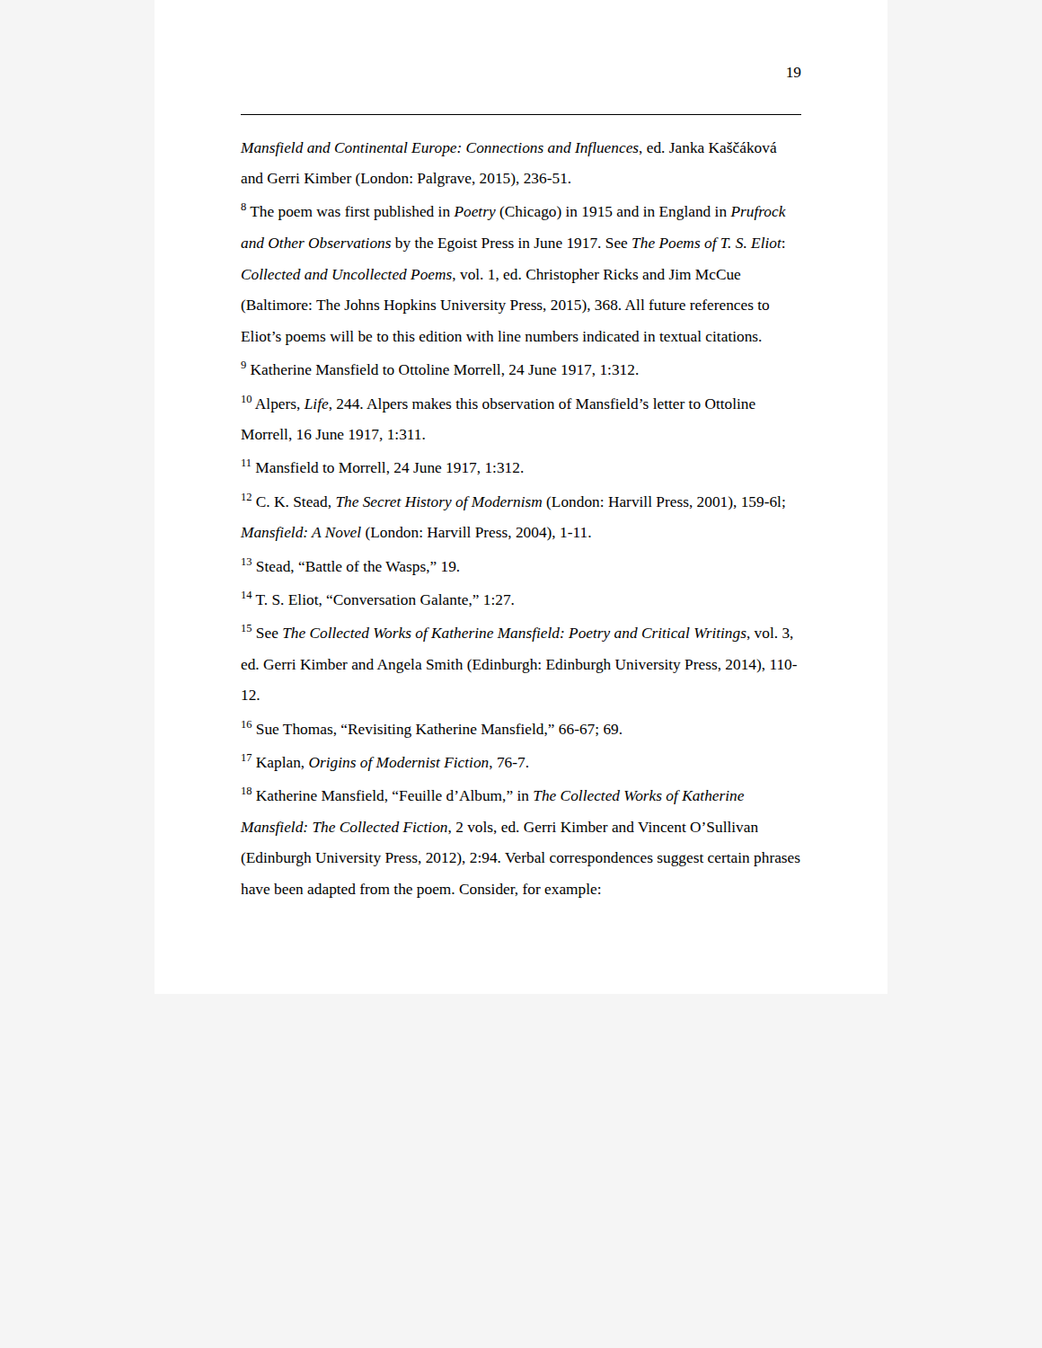19
Mansfield and Continental Europe: Connections and Influences, ed. Janka Kaščáková and Gerri Kimber (London: Palgrave, 2015), 236-51.
8 The poem was first published in Poetry (Chicago) in 1915 and in England in Prufrock and Other Observations by the Egoist Press in June 1917. See The Poems of T. S. Eliot: Collected and Uncollected Poems, vol. 1, ed. Christopher Ricks and Jim McCue (Baltimore: The Johns Hopkins University Press, 2015), 368. All future references to Eliot’s poems will be to this edition with line numbers indicated in textual citations.
9 Katherine Mansfield to Ottoline Morrell, 24 June 1917, 1:312.
10 Alpers, Life, 244. Alpers makes this observation of Mansfield’s letter to Ottoline Morrell, 16 June 1917, 1:311.
11 Mansfield to Morrell, 24 June 1917, 1:312.
12 C. K. Stead, The Secret History of Modernism (London: Harvill Press, 2001), 159-6l; Mansfield: A Novel (London: Harvill Press, 2004), 1-11.
13 Stead, “Battle of the Wasps,” 19.
14 T. S. Eliot, “Conversation Galante,” 1:27.
15 See The Collected Works of Katherine Mansfield: Poetry and Critical Writings, vol. 3, ed. Gerri Kimber and Angela Smith (Edinburgh: Edinburgh University Press, 2014), 110-12.
16 Sue Thomas, “Revisiting Katherine Mansfield,” 66-67; 69.
17 Kaplan, Origins of Modernist Fiction, 76-7.
18 Katherine Mansfield, “Feuille d’Album,” in The Collected Works of Katherine Mansfield: The Collected Fiction, 2 vols, ed. Gerri Kimber and Vincent O’Sullivan (Edinburgh University Press, 2012), 2:94. Verbal correspondences suggest certain phrases have been adapted from the poem. Consider, for example: